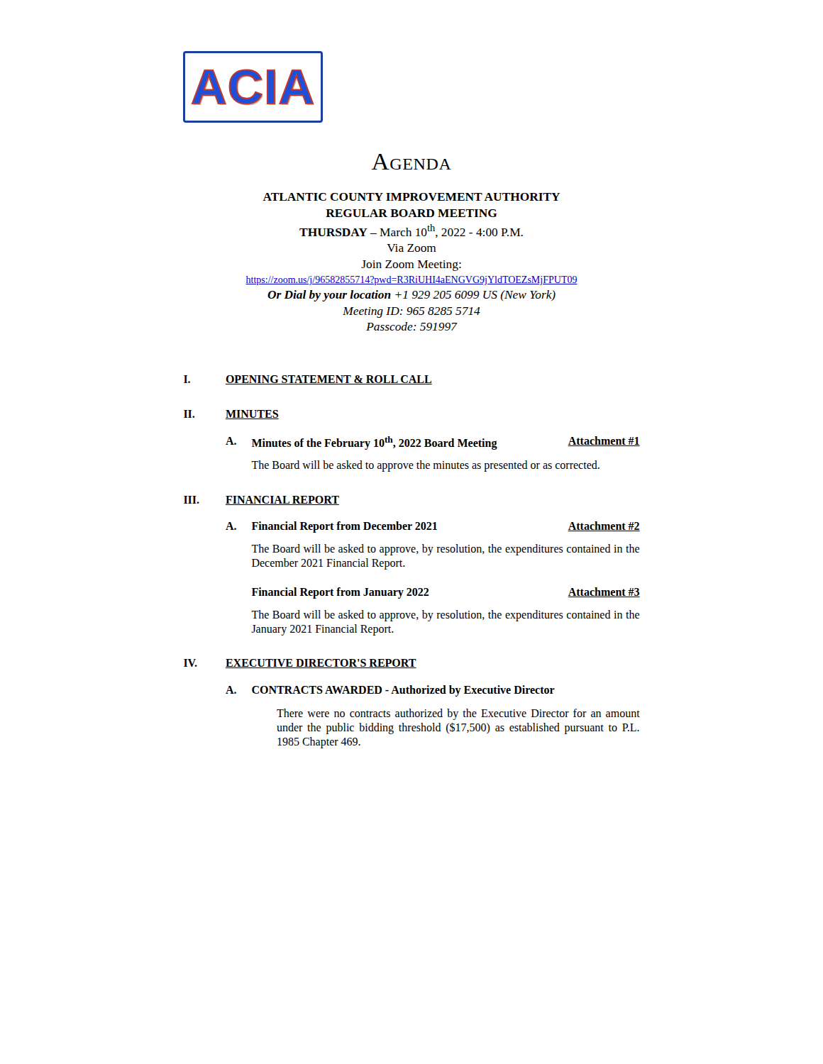ACIA
Agenda
ATLANTIC COUNTY IMPROVEMENT AUTHORITY
REGULAR BOARD MEETING
THURSDAY – March 10th, 2022 - 4:00 P.M.
Via Zoom
Join Zoom Meeting:
https://zoom.us/j/96582855714?pwd=R3RiUHI4aENGVG9jYldTOEZsMjFPUT09
Or Dial by your location +1 929 205 6099 US (New York)
Meeting ID: 965 8285 5714
Passcode: 591997
I.
OPENING STATEMENT & ROLL CALL
II.
MINUTES
A.
Minutes of the February 10th, 2022 Board Meeting
Attachment #1
The Board will be asked to approve the minutes as presented or as corrected.
III.
FINANCIAL REPORT
A.
Financial Report from December 2021
Attachment #2
The Board will be asked to approve, by resolution, the expenditures contained in the December 2021 Financial Report.
Financial Report from January 2022
Attachment #3
The Board will be asked to approve, by resolution, the expenditures contained in the January 2021 Financial Report.
IV.
EXECUTIVE DIRECTOR'S REPORT
A.
CONTRACTS AWARDED - Authorized by Executive Director
There were no contracts authorized by the Executive Director for an amount under the public bidding threshold ($17,500) as established pursuant to P.L. 1985 Chapter 469.